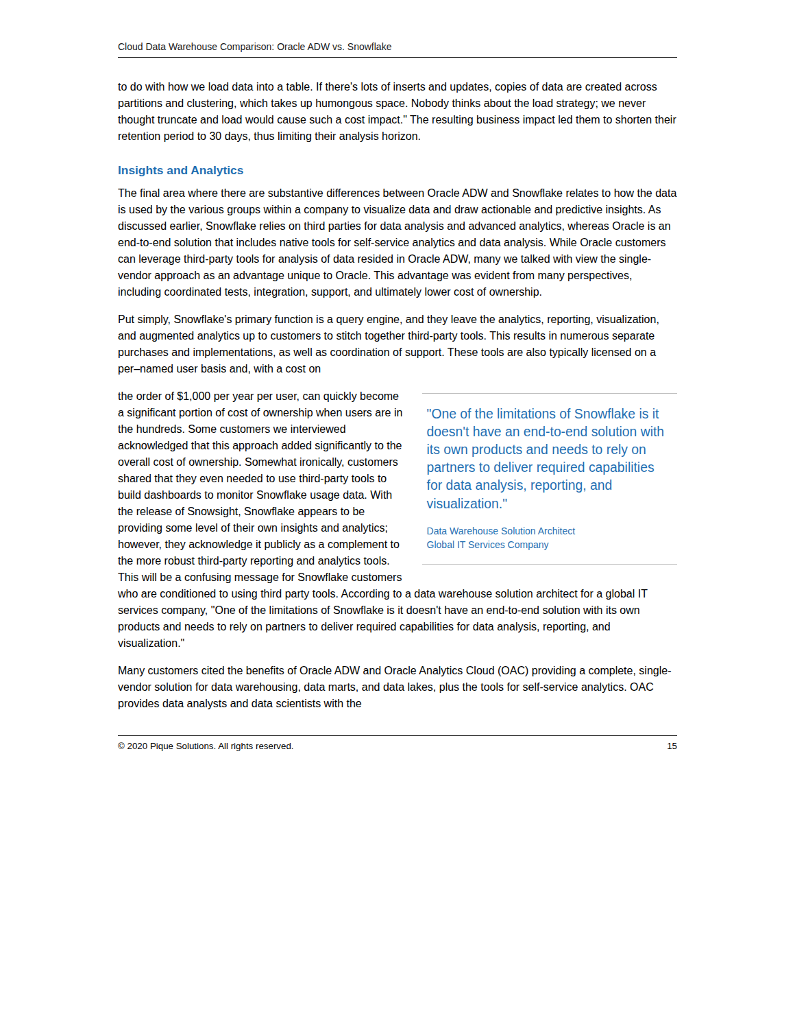Cloud Data Warehouse Comparison: Oracle ADW vs. Snowflake
to do with how we load data into a table. If there's lots of inserts and updates, copies of data are created across partitions and clustering, which takes up humongous space. Nobody thinks about the load strategy; we never thought truncate and load would cause such a cost impact." The resulting business impact led them to shorten their retention period to 30 days, thus limiting their analysis horizon.
Insights and Analytics
The final area where there are substantive differences between Oracle ADW and Snowflake relates to how the data is used by the various groups within a company to visualize data and draw actionable and predictive insights. As discussed earlier, Snowflake relies on third parties for data analysis and advanced analytics, whereas Oracle is an end-to-end solution that includes native tools for self-service analytics and data analysis. While Oracle customers can leverage third-party tools for analysis of data resided in Oracle ADW, many we talked with view the single-vendor approach as an advantage unique to Oracle. This advantage was evident from many perspectives, including coordinated tests, integration, support, and ultimately lower cost of ownership.
Put simply, Snowflake's primary function is a query engine, and they leave the analytics, reporting, visualization, and augmented analytics up to customers to stitch together third-party tools. This results in numerous separate purchases and implementations, as well as coordination of support. These tools are also typically licensed on a per–named user basis and, with a cost on
"One of the limitations of Snowflake is it doesn't have an end-to-end solution with its own products and needs to rely on partners to deliver required capabilities for data analysis, reporting, and visualization."
Data Warehouse Solution Architect
Global IT Services Company
the order of $1,000 per year per user, can quickly become a significant portion of cost of ownership when users are in the hundreds. Some customers we interviewed acknowledged that this approach added significantly to the overall cost of ownership. Somewhat ironically, customers shared that they even needed to use third-party tools to build dashboards to monitor Snowflake usage data. With the release of Snowsight, Snowflake appears to be providing some level of their own insights and analytics; however, they acknowledge it publicly as a complement to the more robust third-party reporting and analytics tools. This will be a confusing message for Snowflake customers who are conditioned to using third party tools. According to a data warehouse solution architect for a global IT services company, "One of the limitations of Snowflake is it doesn't have an end-to-end solution with its own products and needs to rely on partners to deliver required capabilities for data analysis, reporting, and visualization."
Many customers cited the benefits of Oracle ADW and Oracle Analytics Cloud (OAC) providing a complete, single-vendor solution for data warehousing, data marts, and data lakes, plus the tools for self-service analytics. OAC provides data analysts and data scientists with the
© 2020 Pique Solutions. All rights reserved. 15